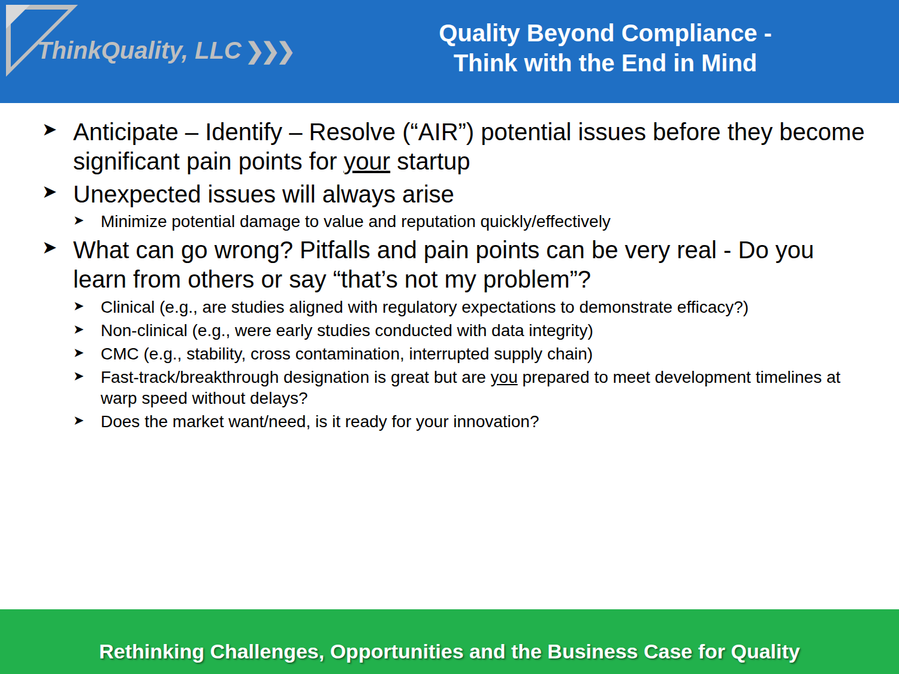ThinkQuality, LLC❯❯❯
Quality Beyond Compliance -
Think with the End in Mind
Anticipate – Identify – Resolve (“AIR”) potential issues before they become significant pain points for your startup
Unexpected issues will always arise
Minimize potential damage to value and reputation quickly/effectively
What can go wrong? Pitfalls and pain points can be very real - Do you learn from others or say “that’s not my problem”?
Clinical (e.g., are studies aligned with regulatory expectations to demonstrate efficacy?)
Non-clinical (e.g., were early studies conducted with data integrity)
CMC (e.g., stability, cross contamination, interrupted supply chain)
Fast-track/breakthrough designation is great but are you prepared to meet development timelines at warp speed without delays?
Does the market want/need, is it ready for your innovation?
Rethinking Challenges, Opportunities and the Business Case for Quality